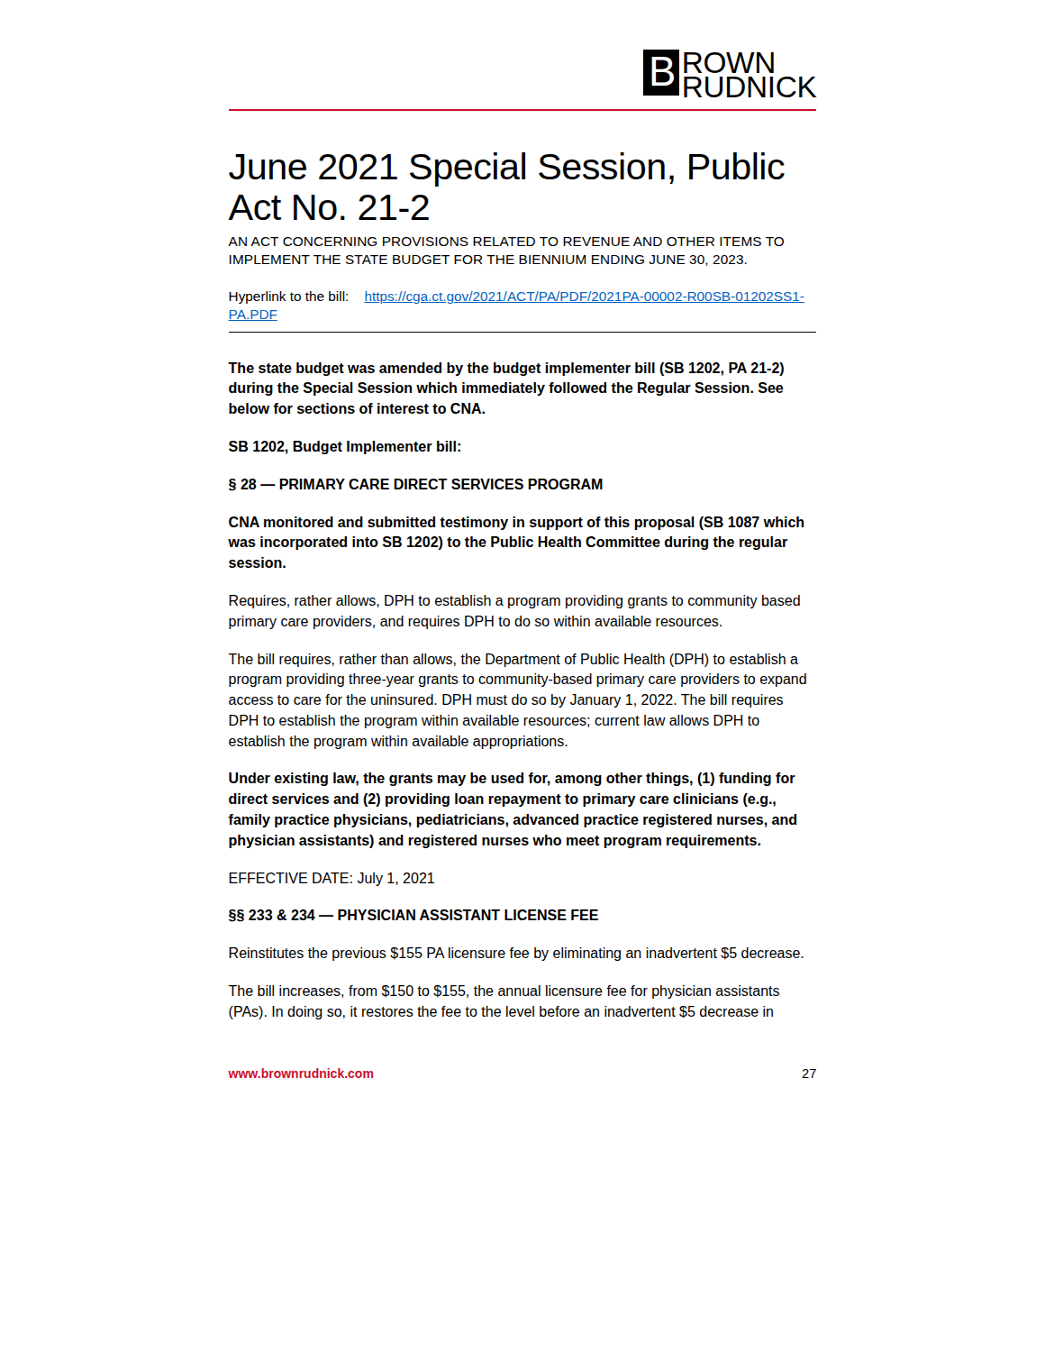B ROWN RUDNICK
June 2021 Special Session, Public Act No. 21-2
AN ACT CONCERNING PROVISIONS RELATED TO REVENUE AND OTHER ITEMS TO IMPLEMENT THE STATE BUDGET FOR THE BIENNIUM ENDING JUNE 30, 2023.
Hyperlink to the bill: https://cga.ct.gov/2021/ACT/PA/PDF/2021PA-00002-R00SB-01202SS1-PA.PDF
The state budget was amended by the budget implementer bill (SB 1202, PA 21-2) during the Special Session which immediately followed the Regular Session. See below for sections of interest to CNA.
SB 1202, Budget Implementer bill:
§ 28 — PRIMARY CARE DIRECT SERVICES PROGRAM
CNA monitored and submitted testimony in support of this proposal (SB 1087 which was incorporated into SB 1202) to the Public Health Committee during the regular session.
Requires, rather allows, DPH to establish a program providing grants to community based primary care providers, and requires DPH to do so within available resources.
The bill requires, rather than allows, the Department of Public Health (DPH) to establish a program providing three-year grants to community-based primary care providers to expand access to care for the uninsured. DPH must do so by January 1, 2022. The bill requires DPH to establish the program within available resources; current law allows DPH to establish the program within available appropriations.
Under existing law, the grants may be used for, among other things, (1) funding for direct services and (2) providing loan repayment to primary care clinicians (e.g., family practice physicians, pediatricians, advanced practice registered nurses, and physician assistants) and registered nurses who meet program requirements.
EFFECTIVE DATE: July 1, 2021
§§ 233 & 234 — PHYSICIAN ASSISTANT LICENSE FEE
Reinstitutes the previous $155 PA licensure fee by eliminating an inadvertent $5 decrease.
The bill increases, from $150 to $155, the annual licensure fee for physician assistants (PAs). In doing so, it restores the fee to the level before an inadvertent $5 decrease in
www.brownrudnick.com
27